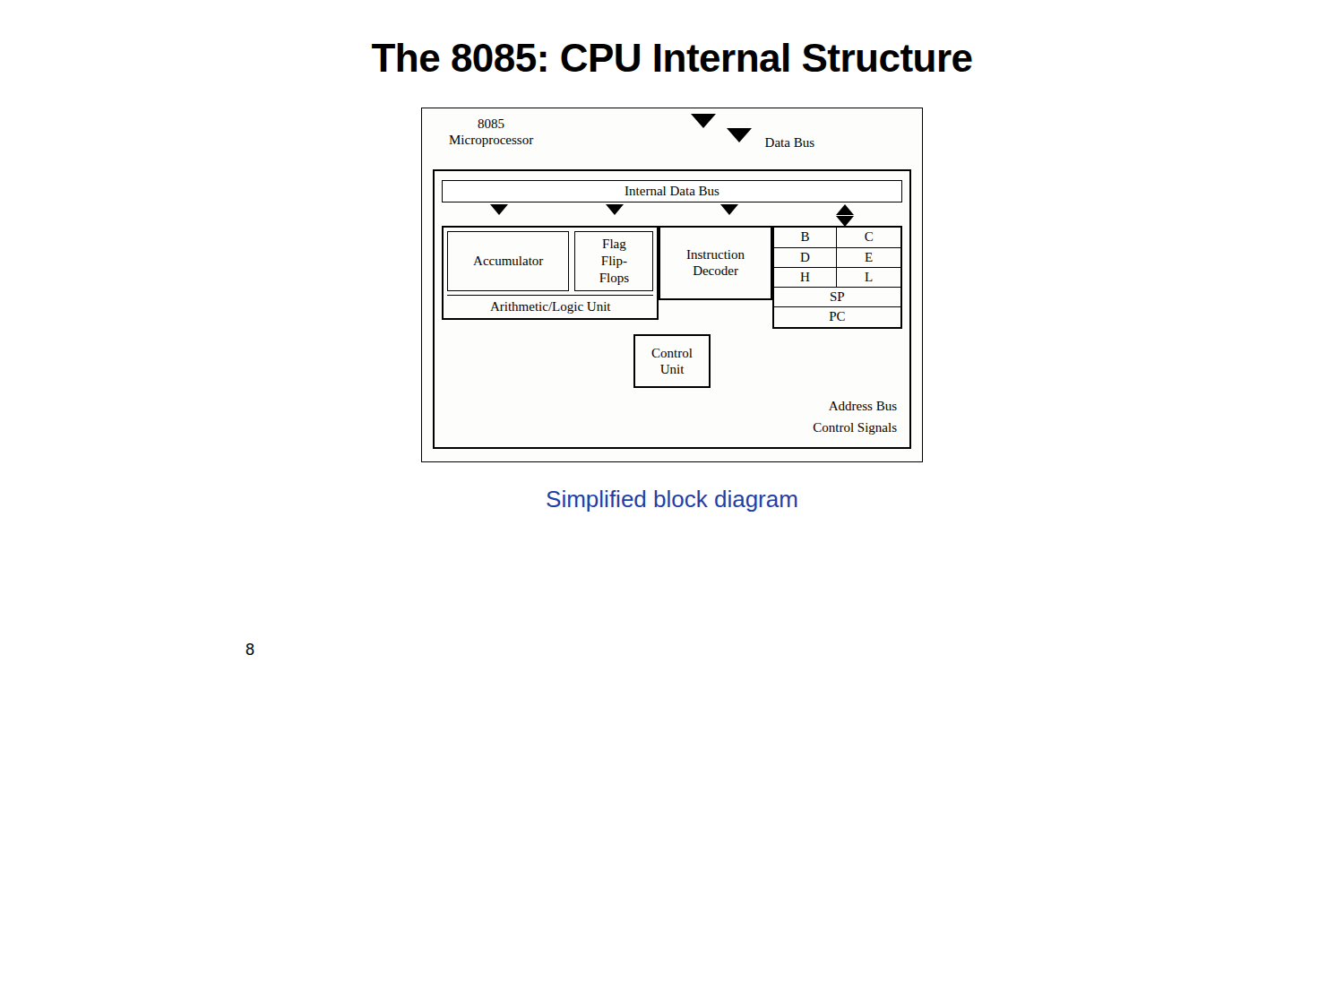The 8085: CPU Internal Structure
8085
Microprocessor
Data Bus
Internal Data Bus
Accumulator
Flag
Flip-
Flops
Arithmetic/Logic Unit
Instruction
Decoder
B
D
H
C
E
L
SP
PC
Control
Unit
Address Bus
Control Signals
Simplified block diagram
8